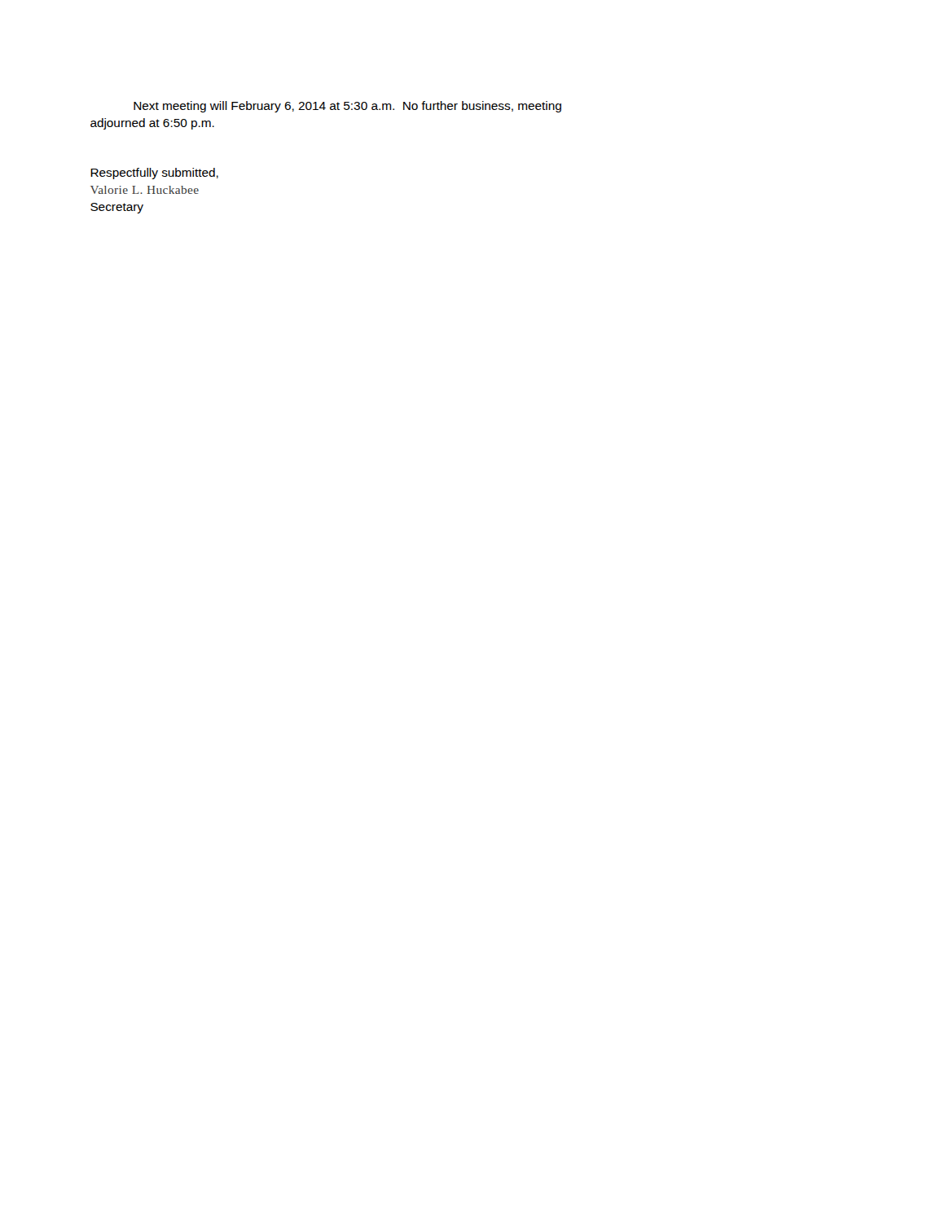Next meeting will February 6, 2014 at 5:30 a.m. No further business, meeting adjourned at 6:50 p.m.
Respectfully submitted,
Valorie L. Huckabee
Secretary